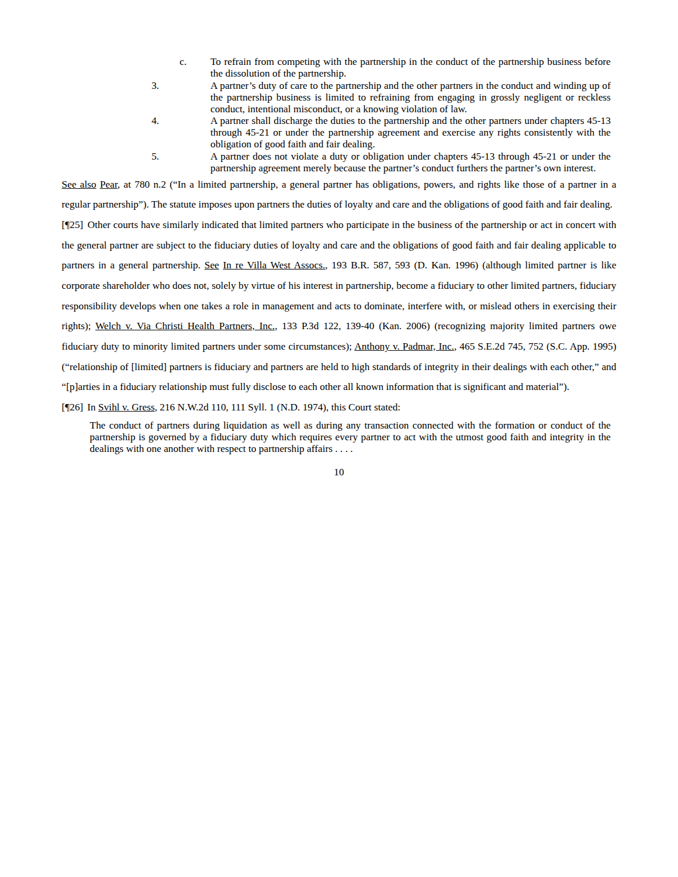c.
To refrain from competing with the partnership in the conduct of the partnership business before the dissolution of the partnership.
3.
A partner’s duty of care to the partnership and the other partners in the conduct and winding up of the partnership business is limited to refraining from engaging in grossly negligent or reckless conduct, intentional misconduct, or a knowing violation of law.
4.
A partner shall discharge the duties to the partnership and the other partners under chapters 45-13 through 45-21 or under the partnership agreement and exercise any rights consistently with the obligation of good faith and fair dealing.
5.
A partner does not violate a duty or obligation under chapters 45-13 through 45-21 or under the partnership agreement merely because the partner’s conduct furthers the partner’s own interest.
See also Pear, at 780 n.2 (“In a limited partnership, a general partner has obligations, powers, and rights like those of a partner in a regular partnership”). The statute imposes upon partners the duties of loyalty and care and the obligations of good faith and fair dealing.
[¶25] Other courts have similarly indicated that limited partners who participate in the business of the partnership or act in concert with the general partner are subject to the fiduciary duties of loyalty and care and the obligations of good faith and fair dealing applicable to partners in a general partnership. See In re Villa West Assocs., 193 B.R. 587, 593 (D. Kan. 1996) (although limited partner is like corporate shareholder who does not, solely by virtue of his interest in partnership, become a fiduciary to other limited partners, fiduciary responsibility develops when one takes a role in management and acts to dominate, interfere with, or mislead others in exercising their rights); Welch v. Via Christi Health Partners, Inc., 133 P.3d 122, 139-40 (Kan. 2006) (recognizing majority limited partners owe fiduciary duty to minority limited partners under some circumstances); Anthony v. Padmar, Inc., 465 S.E.2d 745, 752 (S.C. App. 1995) (“relationship of [limited] partners is fiduciary and partners are held to high standards of integrity in their dealings with each other,” and “[p]arties in a fiduciary relationship must fully disclose to each other all known information that is significant and material”).
[¶26] In Svihl v. Gress, 216 N.W.2d 110, 111 Syll. 1 (N.D. 1974), this Court stated:
The conduct of partners during liquidation as well as during any transaction connected with the formation or conduct of the partnership is governed by a fiduciary duty which requires every partner to act with the utmost good faith and integrity in the dealings with one another with respect to partnership affairs . . . .
10